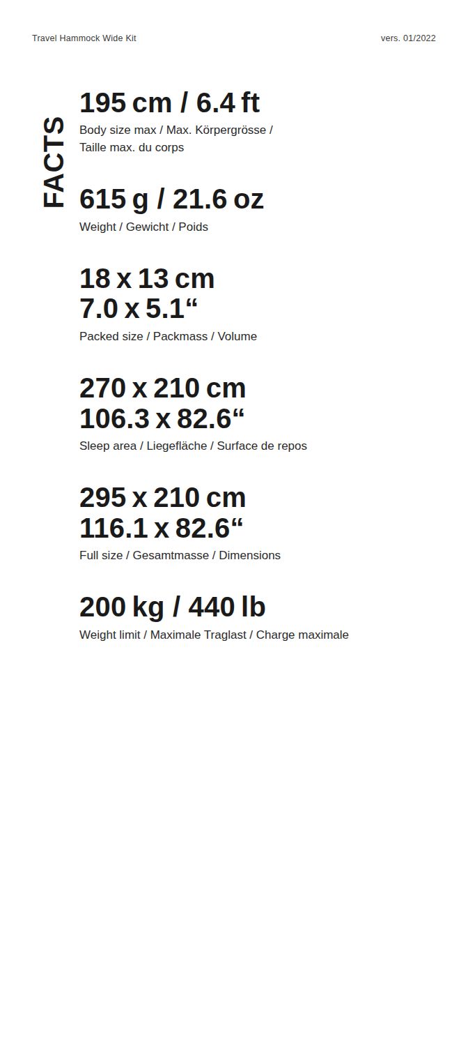Travel Hammock Wide Kit vers. 01/2022
FACTS
195 cm / 6.4 ft
Body size max / Max. Körpergrösse /
Taille max. du corps
615 g / 21.6 oz
Weight / Gewicht / Poids
18 x 13 cm7.0 x 5.1“
Packed size / Packmass / Volume
270 x 210 cm106.3 x 82.6“
Sleep area / Liegefläche / Surface de repos
295 x 210 cm116.1 x 82.6“
Full size / Gesamtmasse / Dimensions
200 kg / 440 lb
Weight limit / Maximale Traglast / Charge maximale